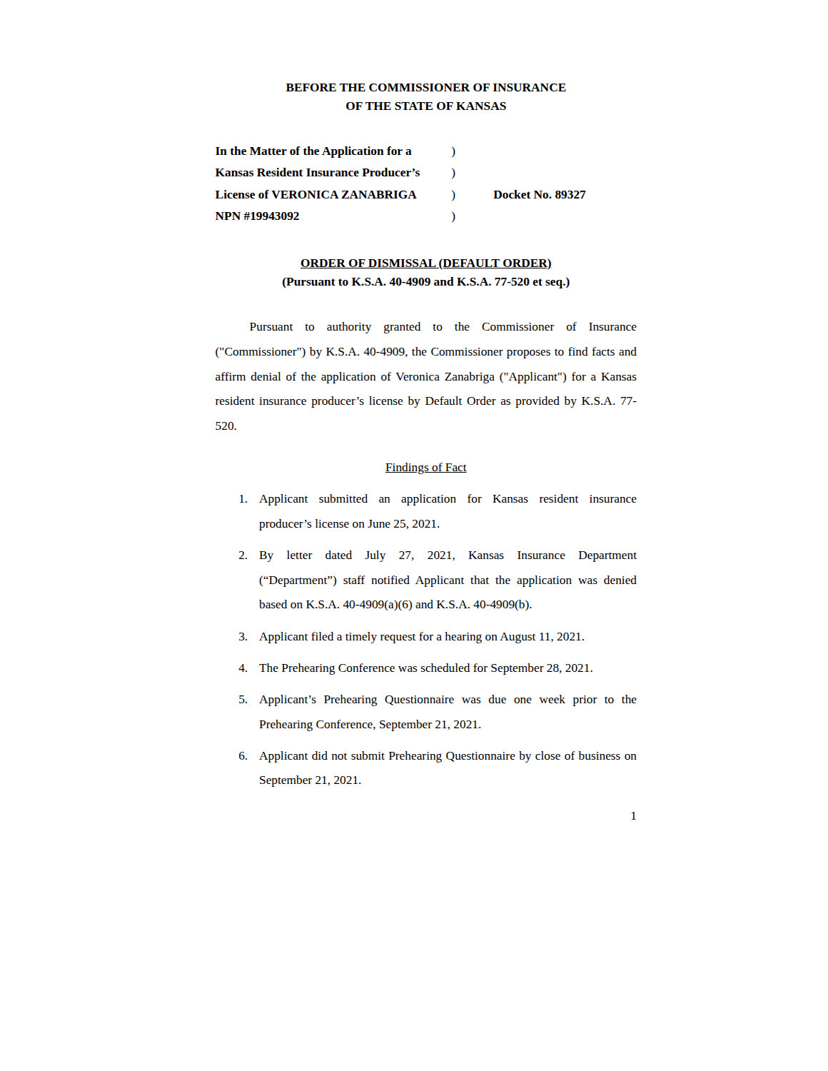BEFORE THE COMMISSIONER OF INSURANCE
OF THE STATE OF KANSAS
| In the Matter of the Application for a | ) | |
| Kansas Resident Insurance Producer’s | ) | |
| License of VERONICA ZANABRIGA | ) | Docket No. 89327 |
| NPN #19943092 | ) | |
ORDER OF DISMISSAL (DEFAULT ORDER)
(Pursuant to K.S.A. 40-4909 and K.S.A. 77-520 et seq.)
Pursuant to authority granted to the Commissioner of Insurance ("Commissioner") by K.S.A. 40-4909, the Commissioner proposes to find facts and affirm denial of the application of Veronica Zanabriga ("Applicant") for a Kansas resident insurance producer’s license by Default Order as provided by K.S.A. 77-520.
Findings of Fact
Applicant submitted an application for Kansas resident insurance producer’s license on June 25, 2021.
By letter dated July 27, 2021, Kansas Insurance Department (“Department”) staff notified Applicant that the application was denied based on K.S.A. 40-4909(a)(6) and K.S.A. 40-4909(b).
Applicant filed a timely request for a hearing on August 11, 2021.
The Prehearing Conference was scheduled for September 28, 2021.
Applicant’s Prehearing Questionnaire was due one week prior to the Prehearing Conference, September 21, 2021.
Applicant did not submit Prehearing Questionnaire by close of business on September 21, 2021.
1